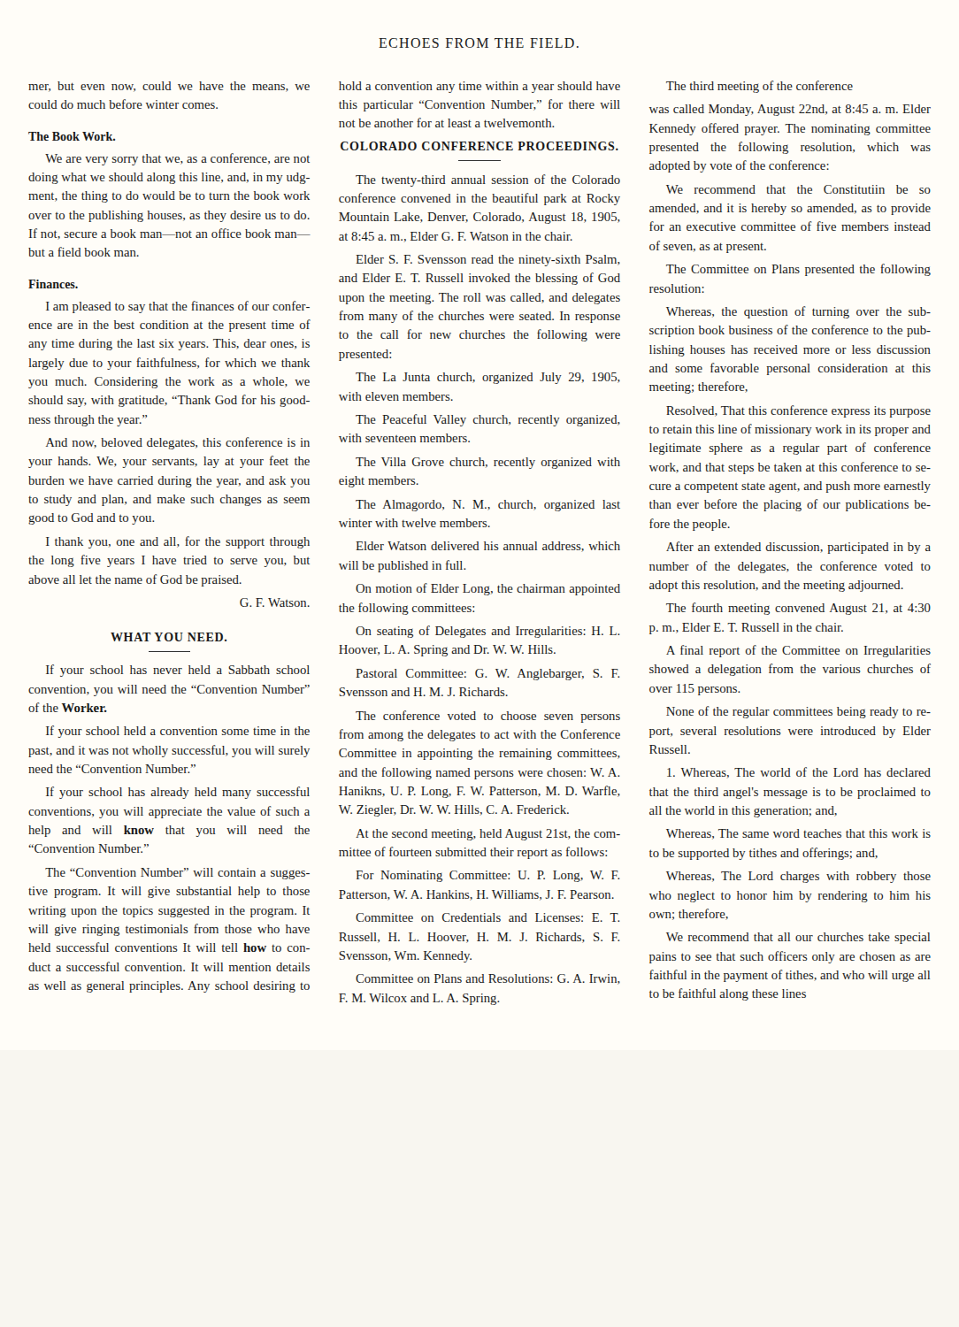Echoes from the Field.
mer, but even now, could we have the means, we could do much before winter comes.
The Book Work.
We are very sorry that we, as a conference, are not doing what we should along this line, and, in my udgment, the thing to do would be to turn the book work over to the publishing houses, as they desire us to do. If not, secure a book man—not an office book man—but a field book man.
Finances.
I am pleased to say that the finances of our conference are in the best condition at the present time of any time during the last six years. This, dear ones, is largely due to your faithfulness, for which we thank you much. Considering the work as a whole, we should say, with gratitude, “Thank God for his goodness through the year.”
And now, beloved delegates, this conference is in your hands. We, your servants, lay at your feet the burden we have carried during the year, and ask you to study and plan, and make such changes as seem good to God and to you.
I thank you, one and all, for the support through the long five years I have tried to serve you, but above all let the name of God be praised.
G. F. Watson.
What You Need.
If your school has never held a Sabbath school convention, you will need the “Convention Number” of the Worker.
If your school held a convention some time in the past, and it was not wholly successful, you will surely need the “Convention Number.”
If your school has already held many successful conventions, you will appreciate the value of such a help and will know that you will need the “Convention Number.”
The “Convention Number” will contain a suggestive program. It will give substantial help to those writing upon the topics suggested in the program. It will give ringing testimonials from those who have held successful conventions It will tell how to conduct a successful convention. It will mention details as well as general principles. Any school desiring to hold a convention any time within a year should have this particular “Convention Number,” for there will not be another for at least a twelvemonth.
Colorado Conference Proceedings.
The twenty-third annual session of the Colorado conference convened in the beautiful park at Rocky Mountain Lake, Denver, Colorado, August 18, 1905, at 8:45 a. m., Elder G. F. Watson in the chair.
Elder S. F. Svensson read the ninety-sixth Psalm, and Elder E. T. Russell invoked the blessing of God upon the meeting. The roll was called, and delegates from many of the churches were seated. In response to the call for new churches the following were presented:
The La Junta church, organized July 29, 1905, with eleven members.
The Peaceful Valley church, recently organized, with seventeen members.
The Villa Grove church, recently organized with eight members.
The Almagordo, N. M., church, organized last winter with twelve members.
Elder Watson delivered his annual address, which will be published in full.
On motion of Elder Long, the chairman appointed the following committees:
On seating of Delegates and Irregularities: H. L. Hoover, L. A. Spring and Dr. W. W. Hills.
Pastoral Committee: G. W. Anglebarger, S. F. Svensson and H. M. J. Richards.
The conference voted to choose seven persons from among the delegates to act with the Conference Committee in appointing the remaining committees, and the following named persons were chosen: W. A. Hanikns, U. P. Long, F. W. Patterson, M. D. Warfle, W. Ziegler, Dr. W. W. Hills, C. A. Frederick.
At the second meeting, held August 21st, the committee of fourteen submitted their report as follows:
For Nominating Committee: U. P. Long, W. F. Patterson, W. A. Hankins, H. Williams, J. F. Pearson.
Committee on Credentials and Licenses: E. T. Russell, H. L. Hoover, H. M. J. Richards, S. F. Svensson, Wm. Kennedy.
Committee on Plans and Resolutions: G. A. Irwin, F. M. Wilcox and L. A. Spring.
The third meeting of the conference
was called Monday, August 22nd, at 8:45 a. m. Elder Kennedy offered prayer. The nominating committee presented the following resolution, which was adopted by vote of the conference:
We recommend that the Constitutiin be so amended, and it is hereby so amended, as to provide for an executive committee of five members instead of seven, as at present.
The Committee on Plans presented the following resolution:
Whereas, the question of turning over the subscription book business of the conference to the publishing houses has received more or less discussion and some favorable personal consideration at this meeting; therefore,
Resolved, That this conference express its purpose to retain this line of missionary work in its proper and legitimate sphere as a regular part of conference work, and that steps be taken at this conference to secure a competent state agent, and push more earnestly than ever before the placing of our publications before the people.
After an extended discussion, participated in by a number of the delegates, the conference voted to adopt this resolution, and the meeting adjourned.
The fourth meeting convened August 21, at 4:30 p. m., Elder E. T. Russell in the chair.
A final report of the Committee on Irregularities showed a delegation from the various churches of over 115 persons.
None of the regular committees being ready to report, several resolutions were introduced by Elder Russell.
1. Whereas, The world of the Lord has declared that the third angel's message is to be proclaimed to all the world in this generation; and,
Whereas, The same word teaches that this work is to be supported by tithes and offerings; and,
Whereas, The Lord charges with robbery those who neglect to honor him by rendering to him his own; therefore,
We recommend that all our churches take special pains to see that such officers only are chosen as are faithful in the payment of tithes, and who will urge all to be faithful along these lines